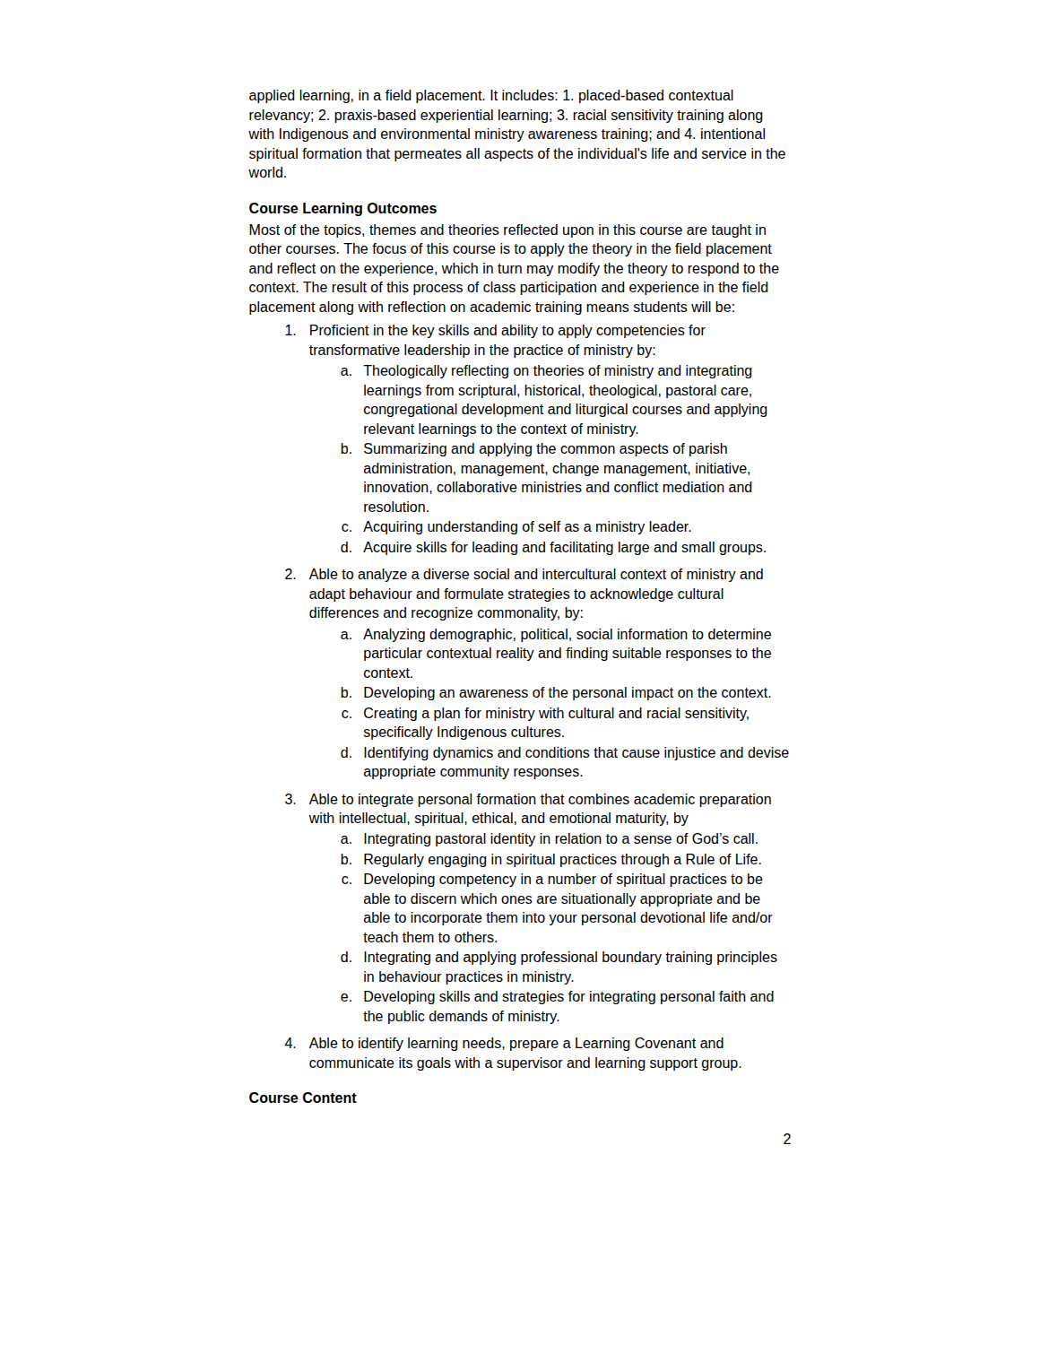applied learning, in a field placement. It includes: 1. placed-based contextual relevancy; 2. praxis-based experiential learning; 3. racial sensitivity training along with Indigenous and environmental ministry awareness training; and 4. intentional spiritual formation that permeates all aspects of the individual's life and service in the world.
Course Learning Outcomes
Most of the topics, themes and theories reflected upon in this course are taught in other courses. The focus of this course is to apply the theory in the field placement and reflect on the experience, which in turn may modify the theory to respond to the context. The result of this process of class participation and experience in the field placement along with reflection on academic training means students will be:
Proficient in the key skills and ability to apply competencies for transformative leadership in the practice of ministry by:
Theologically reflecting on theories of ministry and integrating learnings from scriptural, historical, theological, pastoral care, congregational development and liturgical courses and applying relevant learnings to the context of ministry.
Summarizing and applying the common aspects of parish administration, management, change management, initiative, innovation, collaborative ministries and conflict mediation and resolution.
Acquiring understanding of self as a ministry leader.
Acquire skills for leading and facilitating large and small groups.
Able to analyze a diverse social and intercultural context of ministry and adapt behaviour and formulate strategies to acknowledge cultural differences and recognize commonality, by:
Analyzing demographic, political, social information to determine particular contextual reality and finding suitable responses to the context.
Developing an awareness of the personal impact on the context.
Creating a plan for ministry with cultural and racial sensitivity, specifically Indigenous cultures.
Identifying dynamics and conditions that cause injustice and devise appropriate community responses.
Able to integrate personal formation that combines academic preparation with intellectual, spiritual, ethical, and emotional maturity, by
Integrating pastoral identity in relation to a sense of God’s call.
Regularly engaging in spiritual practices through a Rule of Life.
Developing competency in a number of spiritual practices to be able to discern which ones are situationally appropriate and be able to incorporate them into your personal devotional life and/or teach them to others.
Integrating and applying professional boundary training principles in behaviour practices in ministry.
Developing skills and strategies for integrating personal faith and the public demands of ministry.
Able to identify learning needs, prepare a Learning Covenant and communicate its goals with a supervisor and learning support group.
Course Content
2